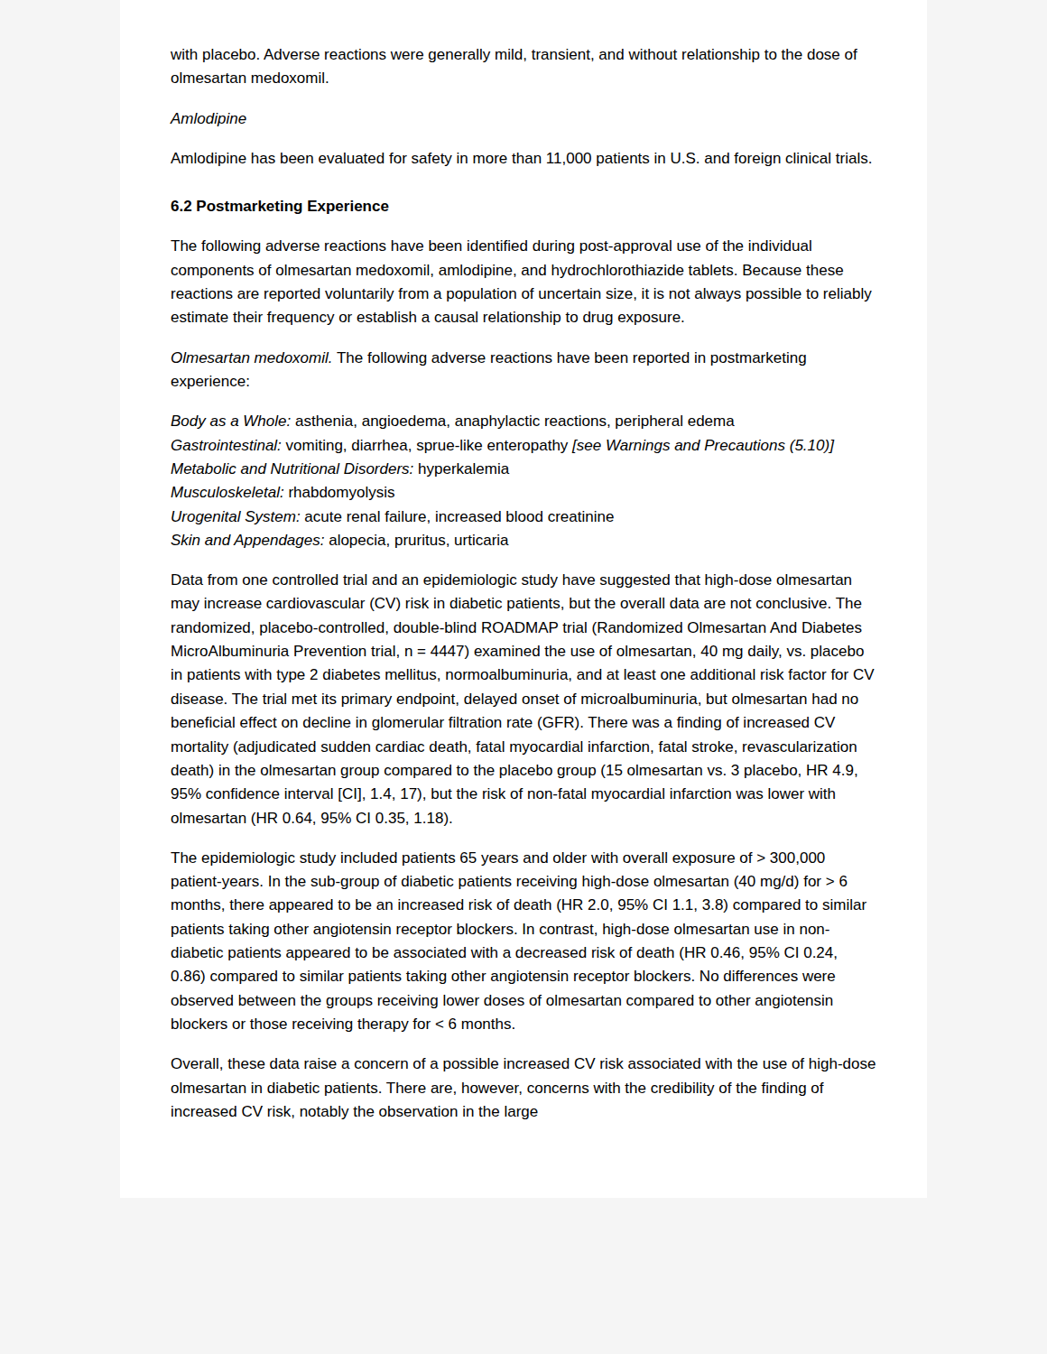with placebo. Adverse reactions were generally mild, transient, and without relationship to the dose of olmesartan medoxomil.
Amlodipine
Amlodipine has been evaluated for safety in more than 11,000 patients in U.S. and foreign clinical trials.
6.2 Postmarketing Experience
The following adverse reactions have been identified during post-approval use of the individual components of olmesartan medoxomil, amlodipine, and hydrochlorothiazide tablets. Because these reactions are reported voluntarily from a population of uncertain size, it is not always possible to reliably estimate their frequency or establish a causal relationship to drug exposure.
Olmesartan medoxomil. The following adverse reactions have been reported in postmarketing experience:
Body as a Whole: asthenia, angioedema, anaphylactic reactions, peripheral edema
Gastrointestinal: vomiting, diarrhea, sprue-like enteropathy [see Warnings and Precautions (5.10)]
Metabolic and Nutritional Disorders: hyperkalemia
Musculoskeletal: rhabdomyolysis
Urogenital System: acute renal failure, increased blood creatinine
Skin and Appendages: alopecia, pruritus, urticaria
Data from one controlled trial and an epidemiologic study have suggested that high-dose olmesartan may increase cardiovascular (CV) risk in diabetic patients, but the overall data are not conclusive. The randomized, placebo-controlled, double-blind ROADMAP trial (Randomized Olmesartan And Diabetes MicroAlbuminuria Prevention trial, n = 4447) examined the use of olmesartan, 40 mg daily, vs. placebo in patients with type 2 diabetes mellitus, normoalbuminuria, and at least one additional risk factor for CV disease. The trial met its primary endpoint, delayed onset of microalbuminuria, but olmesartan had no beneficial effect on decline in glomerular filtration rate (GFR). There was a finding of increased CV mortality (adjudicated sudden cardiac death, fatal myocardial infarction, fatal stroke, revascularization death) in the olmesartan group compared to the placebo group (15 olmesartan vs. 3 placebo, HR 4.9, 95% confidence interval [CI], 1.4, 17), but the risk of non-fatal myocardial infarction was lower with olmesartan (HR 0.64, 95% CI 0.35, 1.18).
The epidemiologic study included patients 65 years and older with overall exposure of > 300,000 patient-years. In the sub-group of diabetic patients receiving high-dose olmesartan (40 mg/d) for > 6 months, there appeared to be an increased risk of death (HR 2.0, 95% CI 1.1, 3.8) compared to similar patients taking other angiotensin receptor blockers. In contrast, high-dose olmesartan use in non-diabetic patients appeared to be associated with a decreased risk of death (HR 0.46, 95% CI 0.24, 0.86) compared to similar patients taking other angiotensin receptor blockers. No differences were observed between the groups receiving lower doses of olmesartan compared to other angiotensin blockers or those receiving therapy for < 6 months.
Overall, these data raise a concern of a possible increased CV risk associated with the use of high-dose olmesartan in diabetic patients. There are, however, concerns with the credibility of the finding of increased CV risk, notably the observation in the large